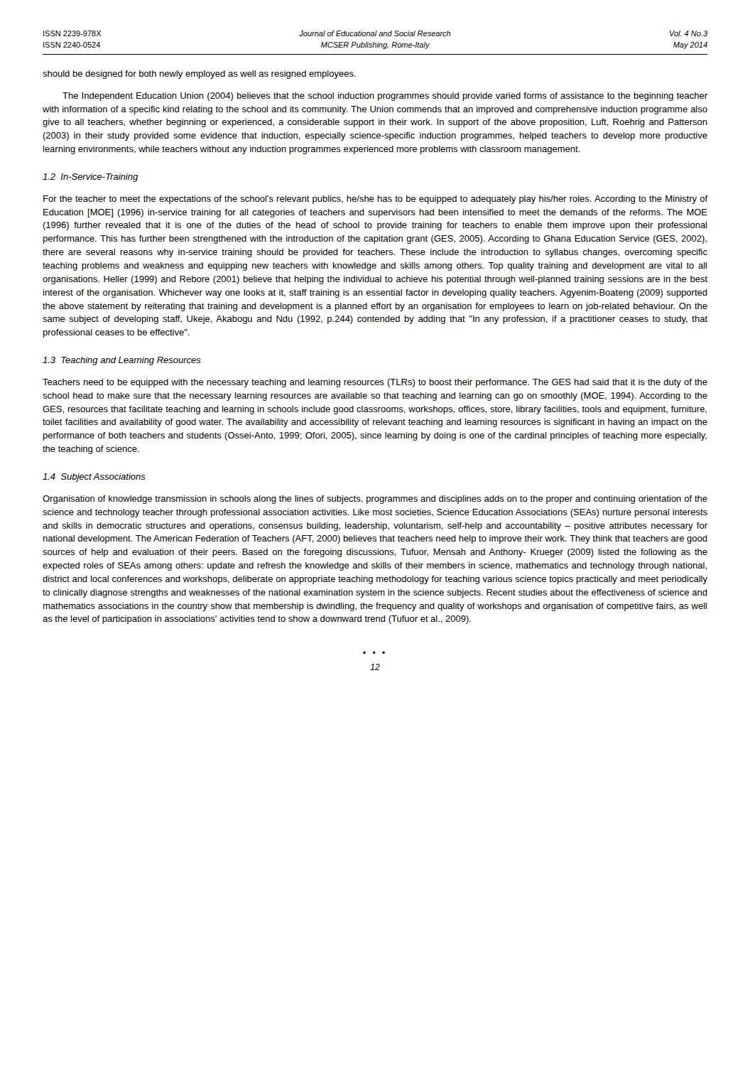| ISSN 2239-978X ISSN 2240-0524 | Journal of Educational and Social Research MCSER Publishing, Rome-Italy | Vol. 4 No.3 May 2014 |
should be designed for both newly employed as well as resigned employees.
The Independent Education Union (2004) believes that the school induction programmes should provide varied forms of assistance to the beginning teacher with information of a specific kind relating to the school and its community. The Union commends that an improved and comprehensive induction programme also give to all teachers, whether beginning or experienced, a considerable support in their work. In support of the above proposition, Luft, Roehrig and Patterson (2003) in their study provided some evidence that induction, especially science-specific induction programmes, helped teachers to develop more productive learning environments, while teachers without any induction programmes experienced more problems with classroom management.
1.2 In-Service-Training
For the teacher to meet the expectations of the school's relevant publics, he/she has to be equipped to adequately play his/her roles. According to the Ministry of Education [MOE] (1996) in-service training for all categories of teachers and supervisors had been intensified to meet the demands of the reforms. The MOE (1996) further revealed that it is one of the duties of the head of school to provide training for teachers to enable them improve upon their professional performance. This has further been strengthened with the introduction of the capitation grant (GES, 2005). According to Ghana Education Service (GES, 2002), there are several reasons why in-service training should be provided for teachers. These include the introduction to syllabus changes, overcoming specific teaching problems and weakness and equipping new teachers with knowledge and skills among others. Top quality training and development are vital to all organisations. Heller (1999) and Rebore (2001) believe that helping the individual to achieve his potential through well-planned training sessions are in the best interest of the organisation. Whichever way one looks at it, staff training is an essential factor in developing quality teachers. Agyenim-Boateng (2009) supported the above statement by reiterating that training and development is a planned effort by an organisation for employees to learn on job-related behaviour. On the same subject of developing staff, Ukeje, Akabogu and Ndu (1992, p.244) contended by adding that "In any profession, if a practitioner ceases to study, that professional ceases to be effective".
1.3 Teaching and Learning Resources
Teachers need to be equipped with the necessary teaching and learning resources (TLRs) to boost their performance. The GES had said that it is the duty of the school head to make sure that the necessary learning resources are available so that teaching and learning can go on smoothly (MOE, 1994). According to the GES, resources that facilitate teaching and learning in schools include good classrooms, workshops, offices, store, library facilities, tools and equipment, furniture, toilet facilities and availability of good water. The availability and accessibility of relevant teaching and learning resources is significant in having an impact on the performance of both teachers and students (Ossei-Anto, 1999; Ofori, 2005), since learning by doing is one of the cardinal principles of teaching more especially, the teaching of science.
1.4 Subject Associations
Organisation of knowledge transmission in schools along the lines of subjects, programmes and disciplines adds on to the proper and continuing orientation of the science and technology teacher through professional association activities. Like most societies, Science Education Associations (SEAs) nurture personal interests and skills in democratic structures and operations, consensus building, leadership, voluntarism, self-help and accountability – positive attributes necessary for national development. The American Federation of Teachers (AFT, 2000) believes that teachers need help to improve their work. They think that teachers are good sources of help and evaluation of their peers. Based on the foregoing discussions, Tufuor, Mensah and Anthony- Krueger (2009) listed the following as the expected roles of SEAs among others: update and refresh the knowledge and skills of their members in science, mathematics and technology through national, district and local conferences and workshops, deliberate on appropriate teaching methodology for teaching various science topics practically and meet periodically to clinically diagnose strengths and weaknesses of the national examination system in the science subjects. Recent studies about the effectiveness of science and mathematics associations in the country show that membership is dwindling, the frequency and quality of workshops and organisation of competitive fairs, as well as the level of participation in associations' activities tend to show a downward trend (Tufuor et al., 2009).
• • •
12